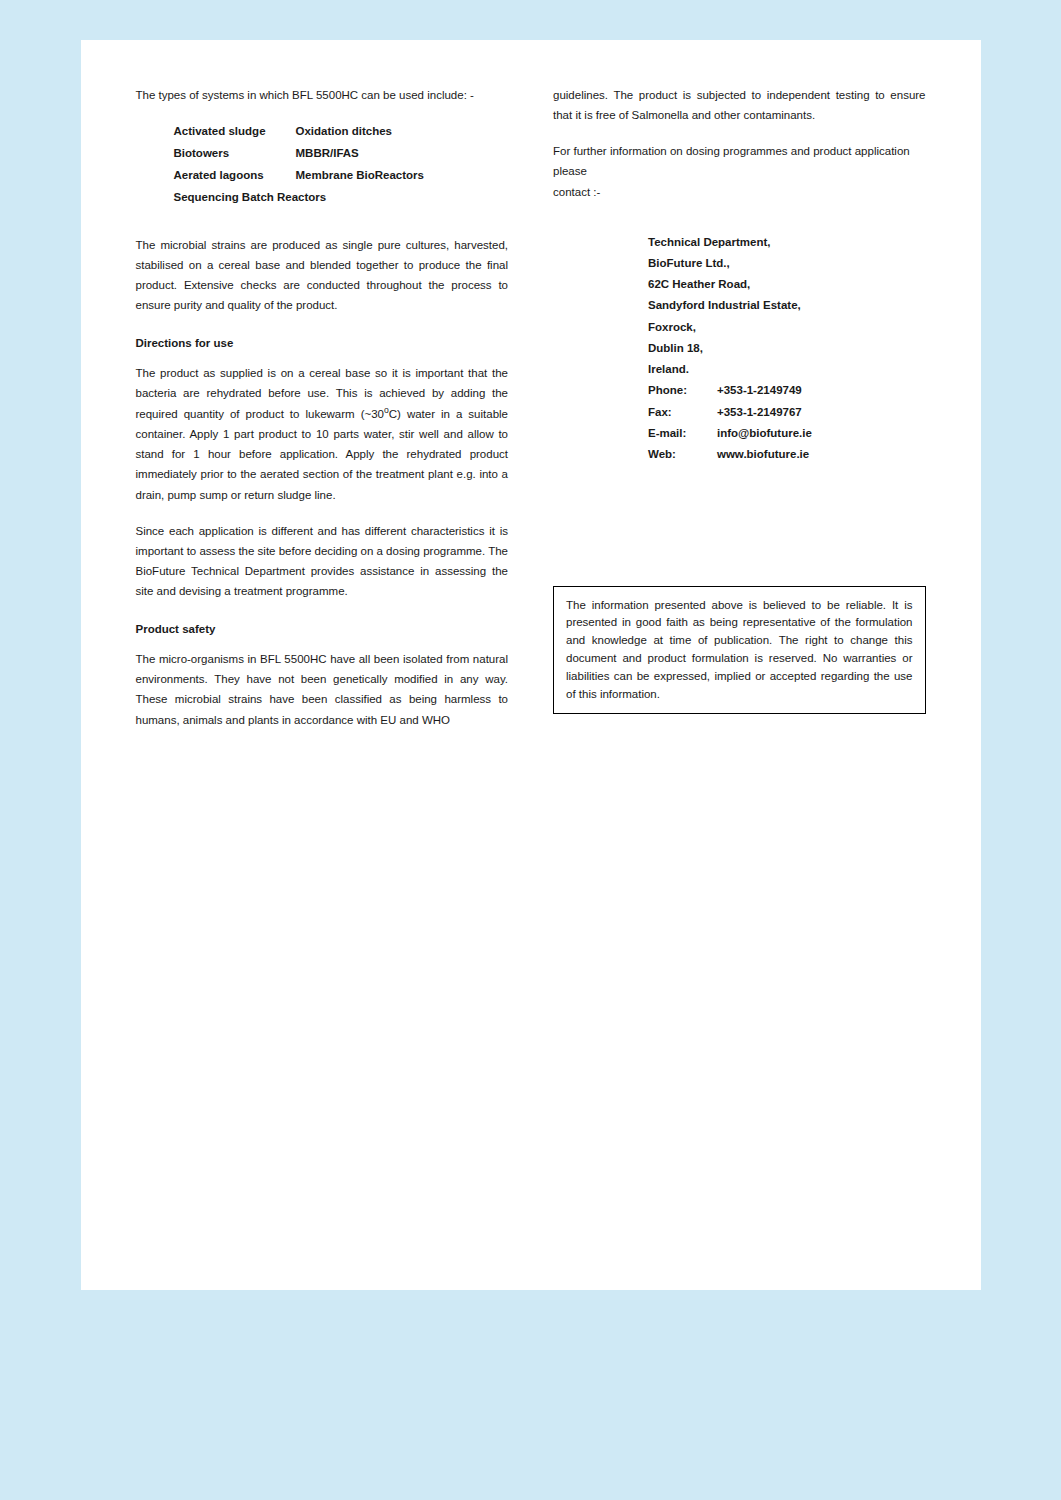The types of systems in which BFL 5500HC can be used include: -
| Activated sludge | Oxidation ditches |
| Biotowers | MBBR/IFAS |
| Aerated lagoons | Membrane BioReactors |
| Sequencing Batch Reactors |
The microbial strains are produced as single pure cultures, harvested, stabilised on a cereal base and blended together to produce the final product. Extensive checks are conducted throughout the process to ensure purity and quality of the product.
Directions for use
The product as supplied is on a cereal base so it is important that the bacteria are rehydrated before use. This is achieved by adding the required quantity of product to lukewarm (~30oC) water in a suitable container. Apply 1 part product to 10 parts water, stir well and allow to stand for 1 hour before application. Apply the rehydrated product immediately prior to the aerated section of the treatment plant e.g. into a drain, pump sump or return sludge line.
Since each application is different and has different characteristics it is important to assess the site before deciding on a dosing programme. The BioFuture Technical Department provides assistance in assessing the site and devising a treatment programme.
Product safety
The micro-organisms in BFL 5500HC have all been isolated from natural environments. They have not been genetically modified in any way. These microbial strains have been classified as being harmless to humans, animals and plants in accordance with EU and WHO
guidelines. The product is subjected to independent testing to ensure that it is free of Salmonella and other contaminants.
For further information on dosing programmes and product application please
contact :-
| Technical Department, |
| BioFuture Ltd., |
| 62C Heather Road, |
| Sandyford Industrial Estate, |
| Foxrock, |
| Dublin 18, |
| Ireland. |
| Phone: | +353-1-2149749 |
| Fax: | +353-1-2149767 |
| E-mail: | info@biofuture.ie |
| Web: | www.biofuture.ie |
The information presented above is believed to be reliable. It is presented in good faith as being representative of the formulation and knowledge at time of publication. The right to change this document and product formulation is reserved. No warranties or liabilities can be expressed, implied or accepted regarding the use of this information.